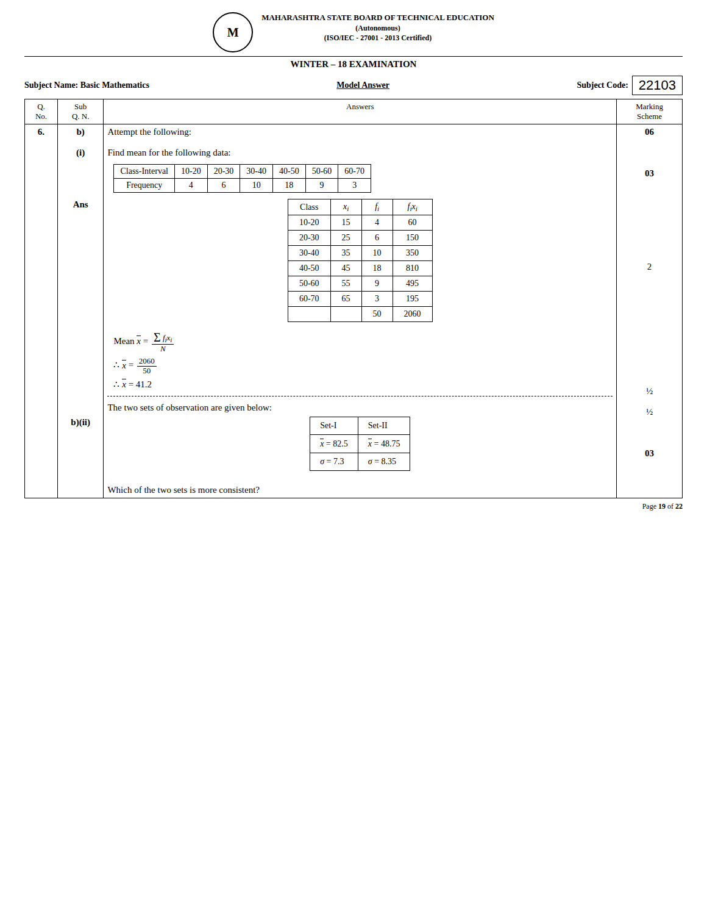M
MAHARASHTRA STATE BOARD OF TECHNICAL EDUCATION
(Autonomous)
(ISO/IEC - 27001 - 2013 Certified)
WINTER – 18 EXAMINATION
Subject Name: Basic Mathematics
Model Answer
Subject Code: 22103
| Q. No. | Sub Q. N. | Answers | Marking Scheme |
| --- | --- | --- | --- |
| 6. | b) (i) Ans b)(ii) | Attempt the following: Find mean for the following data: / Class-Interval / 10-20 / 20-30 / 30-40 / 40-50 / 50-60 / 60-70 / / Frequency / 4 / 6 / 10 / 18 / 9 / 3 / / Class / x i / f i / f i x i / / --- / --- / --- / --- / / 10-20 / 15 / 4 / 60 / / 20-30 / 25 / 6 / 150 / / 30-40 / 35 / 10 / 350 / / 40-50 / 45 / 18 / 810 / / 50-60 / 55 / 9 / 495 / / 60-70 / 65 / 3 / 195 / / / / 50 / 2060 / Mean x = Σ f i x i N ∴ x = 2060 50 ∴ x = 41.2 The two sets of observation are given below: / Set-I / Set-II / / x = 82.5 / x = 48.75 / / σ = 7.3 / σ = 8.35 / Which of the two sets is more consistent? | 06 03 2 ½ ½ 03 |
Page 19 of 22